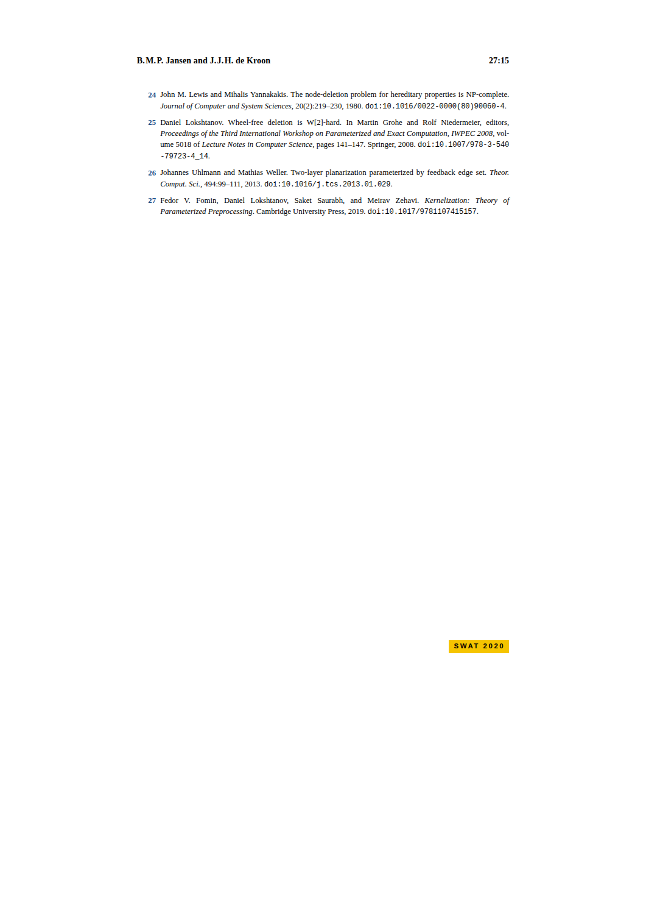B. M. P. Jansen and J. J. H. de Kroon 27:15
24 John M. Lewis and Mihalis Yannakakis. The node-deletion problem for hereditary properties is NP-complete. Journal of Computer and System Sciences, 20(2):219–230, 1980. doi:10.1016/0022-0000(80)90060-4.
25 Daniel Lokshtanov. Wheel-free deletion is W[2]-hard. In Martin Grohe and Rolf Niedermeier, editors, Proceedings of the Third International Workshop on Parameterized and Exact Computation, IWPEC 2008, volume 5018 of Lecture Notes in Computer Science, pages 141–147. Springer, 2008. doi:10.1007/978-3-540-79723-4_14.
26 Johannes Uhlmann and Mathias Weller. Two-layer planarization parameterized by feedback edge set. Theor. Comput. Sci., 494:99–111, 2013. doi:10.1016/j.tcs.2013.01.029.
27 Fedor V. Fomin, Daniel Lokshtanov, Saket Saurabh, and Meirav Zehavi. Kernelization: Theory of Parameterized Preprocessing. Cambridge University Press, 2019. doi:10.1017/9781107415157.
SWAT 2020